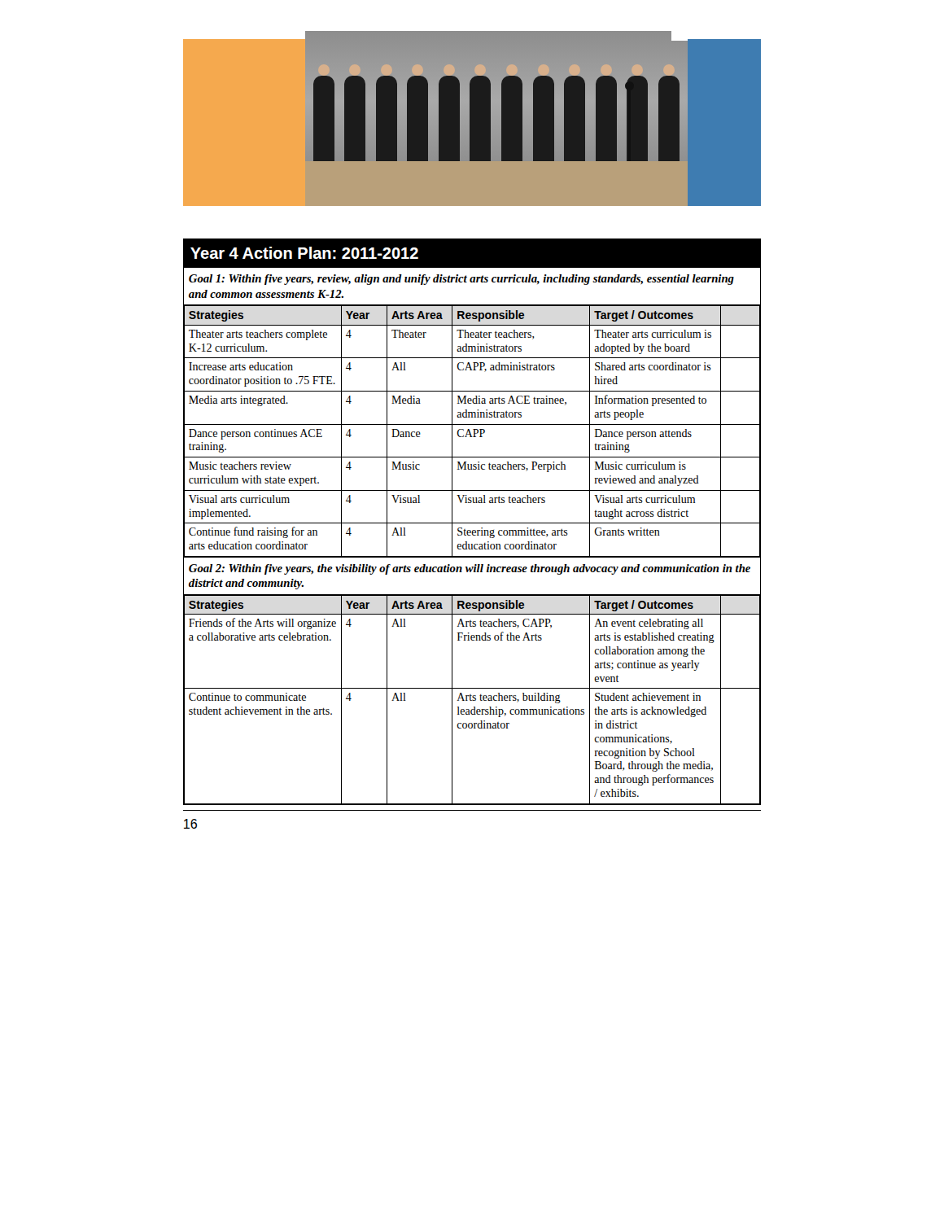Year 4 Action Plan: 2011-2012
Goal 1: Within five years, review, align and unify district arts curricula, including standards, essential learning and common assessments K-12.
| Strategies | Year | Arts Area | Responsible | Target / Outcomes | |
| --- | --- | --- | --- | --- | --- |
| Theater arts teachers complete K-12 curriculum. | 4 | Theater | Theater teachers, administrators | Theater arts curriculum is adopted by the board | |
| Increase arts education coordinator position to .75 FTE. | 4 | All | CAPP, administrators | Shared arts coordinator is hired | |
| Media arts integrated. | 4 | Media | Media arts ACE trainee, administrators | Information presented to arts people | |
| Dance person continues ACE training. | 4 | Dance | CAPP | Dance person attends training | |
| Music teachers review curriculum with state expert. | 4 | Music | Music teachers, Perpich | Music curriculum is reviewed and analyzed | |
| Visual arts curriculum implemented. | 4 | Visual | Visual arts teachers | Visual arts curriculum taught across district | |
| Continue fund raising for an arts education coordinator | 4 | All | Steering committee, arts education coordinator | Grants written | |
Goal 2: Within five years, the visibility of arts education will increase through advocacy and communication in the district and community.
| Strategies | Year | Arts Area | Responsible | Target / Outcomes | |
| --- | --- | --- | --- | --- | --- |
| Friends of the Arts will organize a collaborative arts celebration. | 4 | All | Arts teachers, CAPP, Friends of the Arts | An event celebrating all arts is established creating collaboration among the arts; continue as yearly event | |
| Continue to communicate student achievement in the arts. | 4 | All | Arts teachers, building leadership, communications coordinator | Student achievement in the arts is acknowledged in district communications, recognition by School Board, through the media, and through performances / exhibits. | |
16